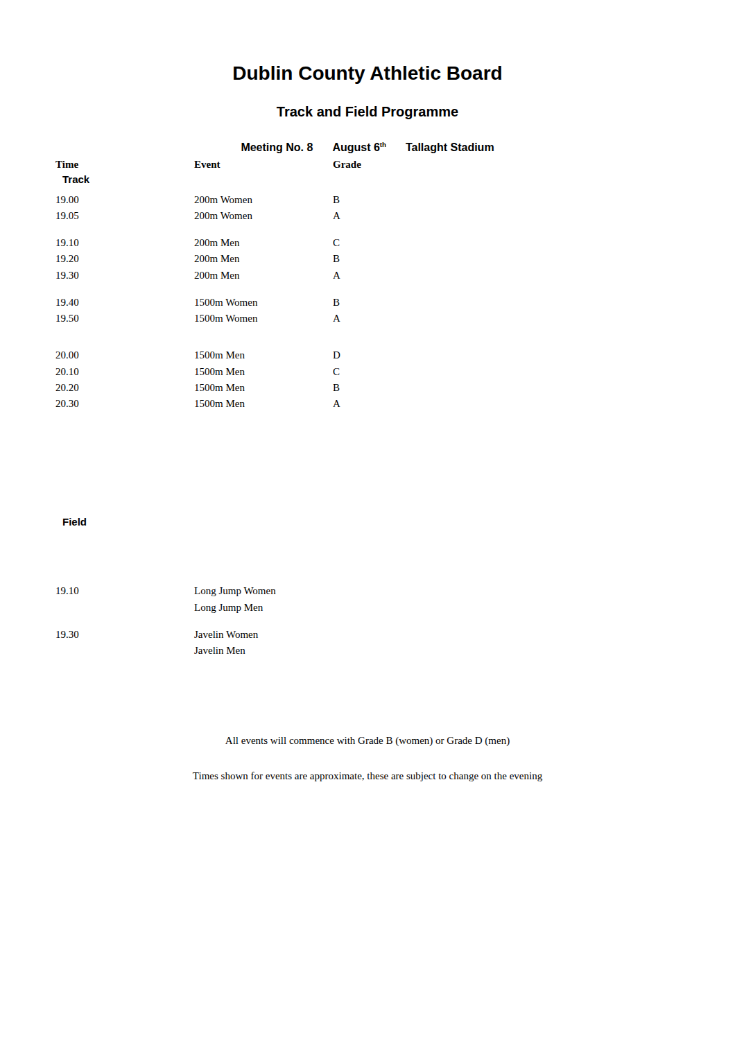Dublin County Athletic Board
Track and Field Programme
Meeting No. 8 August 6th Tallaght Stadium
| Time | Event | Grade |
Track
| 19.00 | 200m Women | B |
| 19.05 | 200m Women | A |
| 19.10 | 200m Men | C |
| 19.20 | 200m Men | B |
| 19.30 | 200m Men | A |
| 19.40 | 1500m Women | B |
| 19.50 | 1500m Women | A |
| 20.00 | 1500m Men | D |
| 20.10 | 1500m Men | C |
| 20.20 | 1500m Men | B |
| 20.30 | 1500m Men | A |
Field
| 19.10 | Long Jump Women |
| | Long Jump Men |
| 19.30 | Javelin Women |
| | Javelin Men |
All events will commence with Grade B (women) or Grade D (men)
Times shown for events are approximate, these are subject to change on the evening